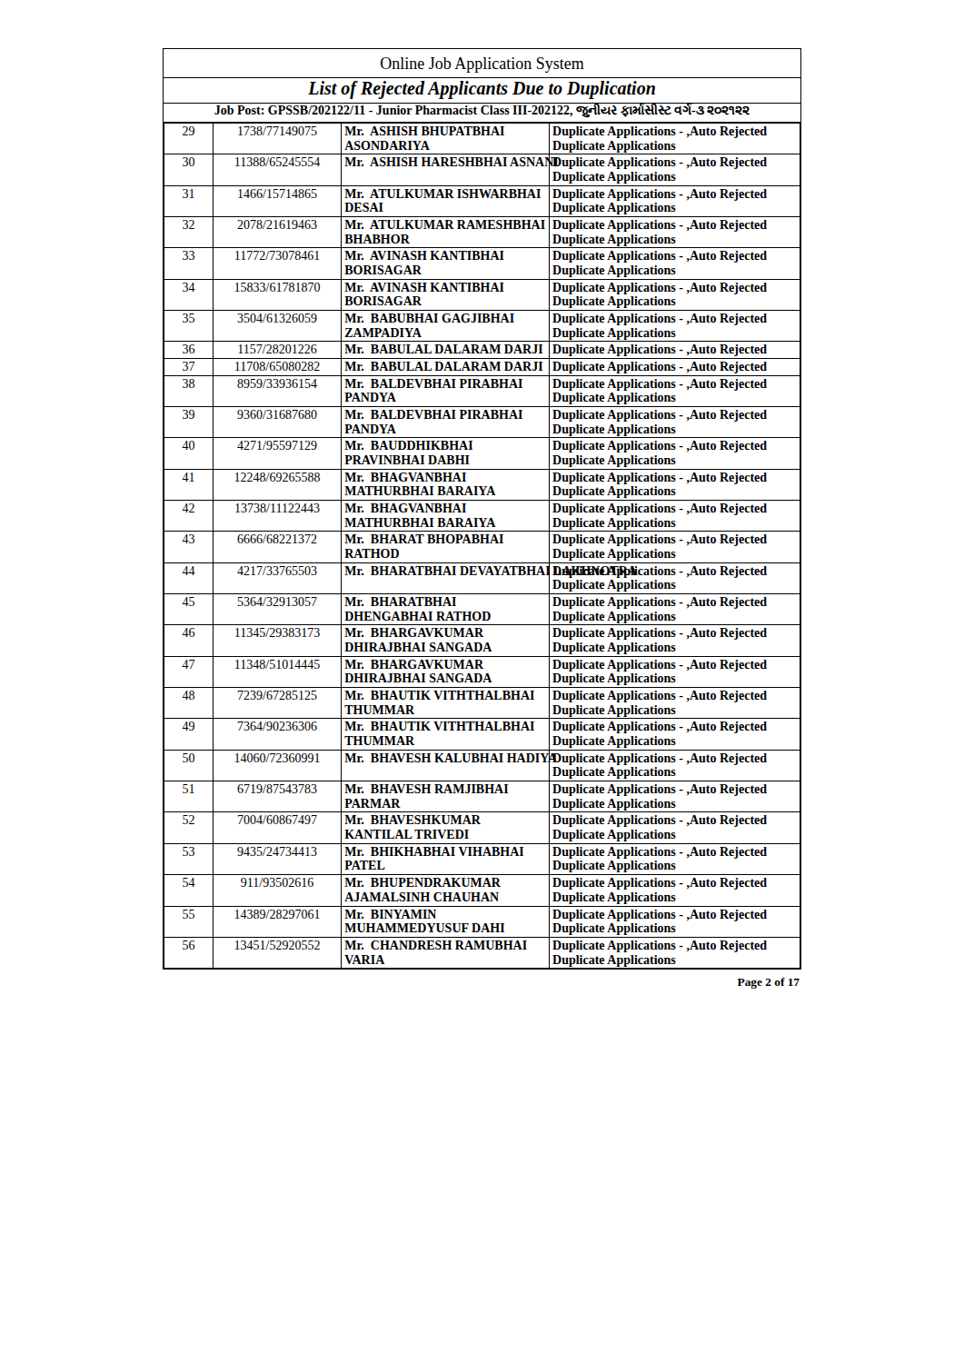Online Job Application System
List of Rejected Applicants Due to Duplication
Job Post: GPSSB/202122/11 - Junior Pharmacist Class III-202122, જુનીયર ફાર્માસીસ્ટ વર્ગ-૩ ૨૦૨૧૨૨
| 29 | 1738/77149075 | Mr. ASHISH BHUPATBHAI ASONDARIYA | Duplicate Applications - ,Auto Rejected Duplicate Applications |
| 30 | 11388/65245554 | Mr. ASHISH HARESHBHAI ASNANI | Duplicate Applications - ,Auto Rejected Duplicate Applications |
| 31 | 1466/15714865 | Mr. ATULKUMAR ISHWARBHAI DESAI | Duplicate Applications - ,Auto Rejected Duplicate Applications |
| 32 | 2078/21619463 | Mr. ATULKUMAR RAMESHBHAI BHABHOR | Duplicate Applications - ,Auto Rejected Duplicate Applications |
| 33 | 11772/73078461 | Mr. AVINASH KANTIBHAI BORISAGAR | Duplicate Applications - ,Auto Rejected Duplicate Applications |
| 34 | 15833/61781870 | Mr. AVINASH KANTIBHAI BORISAGAR | Duplicate Applications - ,Auto Rejected Duplicate Applications |
| 35 | 3504/61326059 | Mr. BABUBHAI GAGJIBHAI ZAMPADIYA | Duplicate Applications - ,Auto Rejected Duplicate Applications |
| 36 | 1157/28201226 | Mr. BABULAL DALARAM DARJI | Duplicate Applications - ,Auto Rejected |
| 37 | 11708/65080282 | Mr. BABULAL DALARAM DARJI | Duplicate Applications - ,Auto Rejected |
| 38 | 8959/33936154 | Mr. BALDEVBHAI PIRABHAI PANDYA | Duplicate Applications - ,Auto Rejected Duplicate Applications |
| 39 | 9360/31687680 | Mr. BALDEVBHAI PIRABHAI PANDYA | Duplicate Applications - ,Auto Rejected Duplicate Applications |
| 40 | 4271/95597129 | Mr. BAUDDHIKBHAI PRAVINBHAI DABHI | Duplicate Applications - ,Auto Rejected Duplicate Applications |
| 41 | 12248/69265588 | Mr. BHAGVANBHAI MATHURBHAI BARAIYA | Duplicate Applications - ,Auto Rejected Duplicate Applications |
| 42 | 13738/11122443 | Mr. BHAGVANBHAI MATHURBHAI BARAIYA | Duplicate Applications - ,Auto Rejected Duplicate Applications |
| 43 | 6666/68221372 | Mr. BHARAT BHOPABHAI RATHOD | Duplicate Applications - ,Auto Rejected Duplicate Applications |
| 44 | 4217/33765503 | Mr. BHARATBHAI DEVAYATBHAI LAKHNOTRA | Duplicate Applications - ,Auto Rejected Duplicate Applications |
| 45 | 5364/32913057 | Mr. BHARATBHAI DHENGABHAI RATHOD | Duplicate Applications - ,Auto Rejected Duplicate Applications |
| 46 | 11345/29383173 | Mr. BHARGAVKUMAR DHIRAJBHAI SANGADA | Duplicate Applications - ,Auto Rejected Duplicate Applications |
| 47 | 11348/51014445 | Mr. BHARGAVKUMAR DHIRAJBHAI SANGADA | Duplicate Applications - ,Auto Rejected Duplicate Applications |
| 48 | 7239/67285125 | Mr. BHAUTIK VITHTHALBHAI THUMMAR | Duplicate Applications - ,Auto Rejected Duplicate Applications |
| 49 | 7364/90236306 | Mr. BHAUTIK VITHTHALBHAI THUMMAR | Duplicate Applications - ,Auto Rejected Duplicate Applications |
| 50 | 14060/72360991 | Mr. BHAVESH KALUBHAI HADIYA | Duplicate Applications - ,Auto Rejected Duplicate Applications |
| 51 | 6719/87543783 | Mr. BHAVESH RAMJIBHAI PARMAR | Duplicate Applications - ,Auto Rejected Duplicate Applications |
| 52 | 7004/60867497 | Mr. BHAVESHKUMAR KANTILAL TRIVEDI | Duplicate Applications - ,Auto Rejected Duplicate Applications |
| 53 | 9435/24734413 | Mr. BHIKHABHAI VIHABHAI PATEL | Duplicate Applications - ,Auto Rejected Duplicate Applications |
| 54 | 911/93502616 | Mr. BHUPENDRAKUMAR AJAMALSINH CHAUHAN | Duplicate Applications - ,Auto Rejected Duplicate Applications |
| 55 | 14389/28297061 | Mr. BINYAMIN MUHAMMEDYUSUF DAHI | Duplicate Applications - ,Auto Rejected Duplicate Applications |
| 56 | 13451/52920552 | Mr. CHANDRESH RAMUBHAI VARIA | Duplicate Applications - ,Auto Rejected Duplicate Applications |
Page 2 of 17